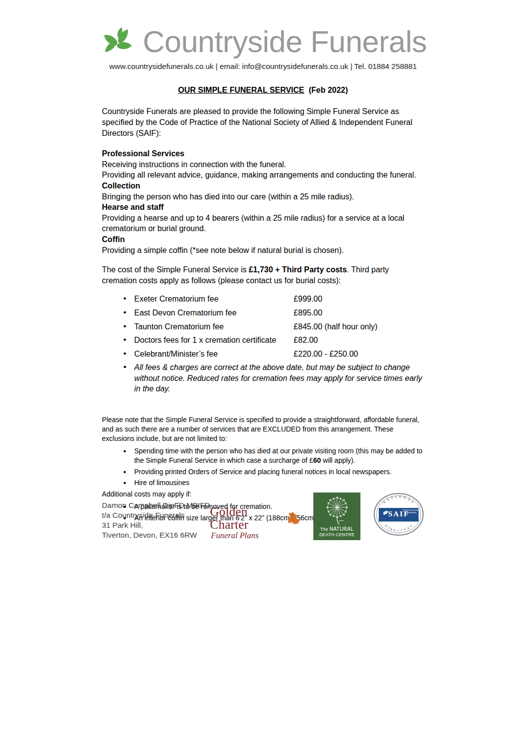Countryside Funerals
www.countrysidefunerals.co.uk | email: info@countrysidefunerals.co.uk | Tel. 01884 258881
OUR SIMPLE FUNERAL SERVICE (Feb 2022)
Countryside Funerals are pleased to provide the following Simple Funeral Service as specified by the Code of Practice of the National Society of Allied & Independent Funeral Directors (SAIF):
Professional Services
Receiving instructions in connection with the funeral.
Providing all relevant advice, guidance, making arrangements and conducting the funeral.
Collection
Bringing the person who has died into our care (within a 25 mile radius).
Hearse and staff
Providing a hearse and up to 4 bearers (within a 25 mile radius) for a service at a local crematorium or burial ground.
Coffin
Providing a simple coffin (*see note below if natural burial is chosen).
The cost of the Simple Funeral Service is £1,730 + Third Party costs. Third party cremation costs apply as follows (please contact us for burial costs):
Exeter Crematorium fee £999.00
East Devon Crematorium fee £895.00
Taunton Crematorium fee £845.00 (half hour only)
Doctors fees for 1 x cremation certificate £82.00
Celebrant/Minister’s fee £220.00 - £250.00
All fees & charges are correct at the above date, but may be subject to change without notice. Reduced rates for cremation fees may apply for service times early in the day.
Please note that the Simple Funeral Service is specified to provide a straightforward, affordable funeral, and as such there are a number of services that are EXCLUDED from this arrangement. These exclusions include, but are not limited to:
Spending time with the person who has died at our private visiting room (this may be added to the Simple Funeral Service in which case a surcharge of £60 will apply).
Providing printed Orders of Service and placing funeral notices in local newspapers.
Hire of limousines
Additional costs may apply if:
A pacemaker is to be removed for cremation.
An interior coffin size larger than 6'2” x 22” (188cm x 56cm) is required.
Damon Campbell DipFD MBIFD
t/a Countryside Funerals
31 Park Hill,
Tiverton, Devon, EX16 6RW
Golden Charter
Funeral Plans
The NATURAL
DEATH CENTRE
N A T I O N A L D I R E C T O R S SAIF INDEPENDENT FUNERAL